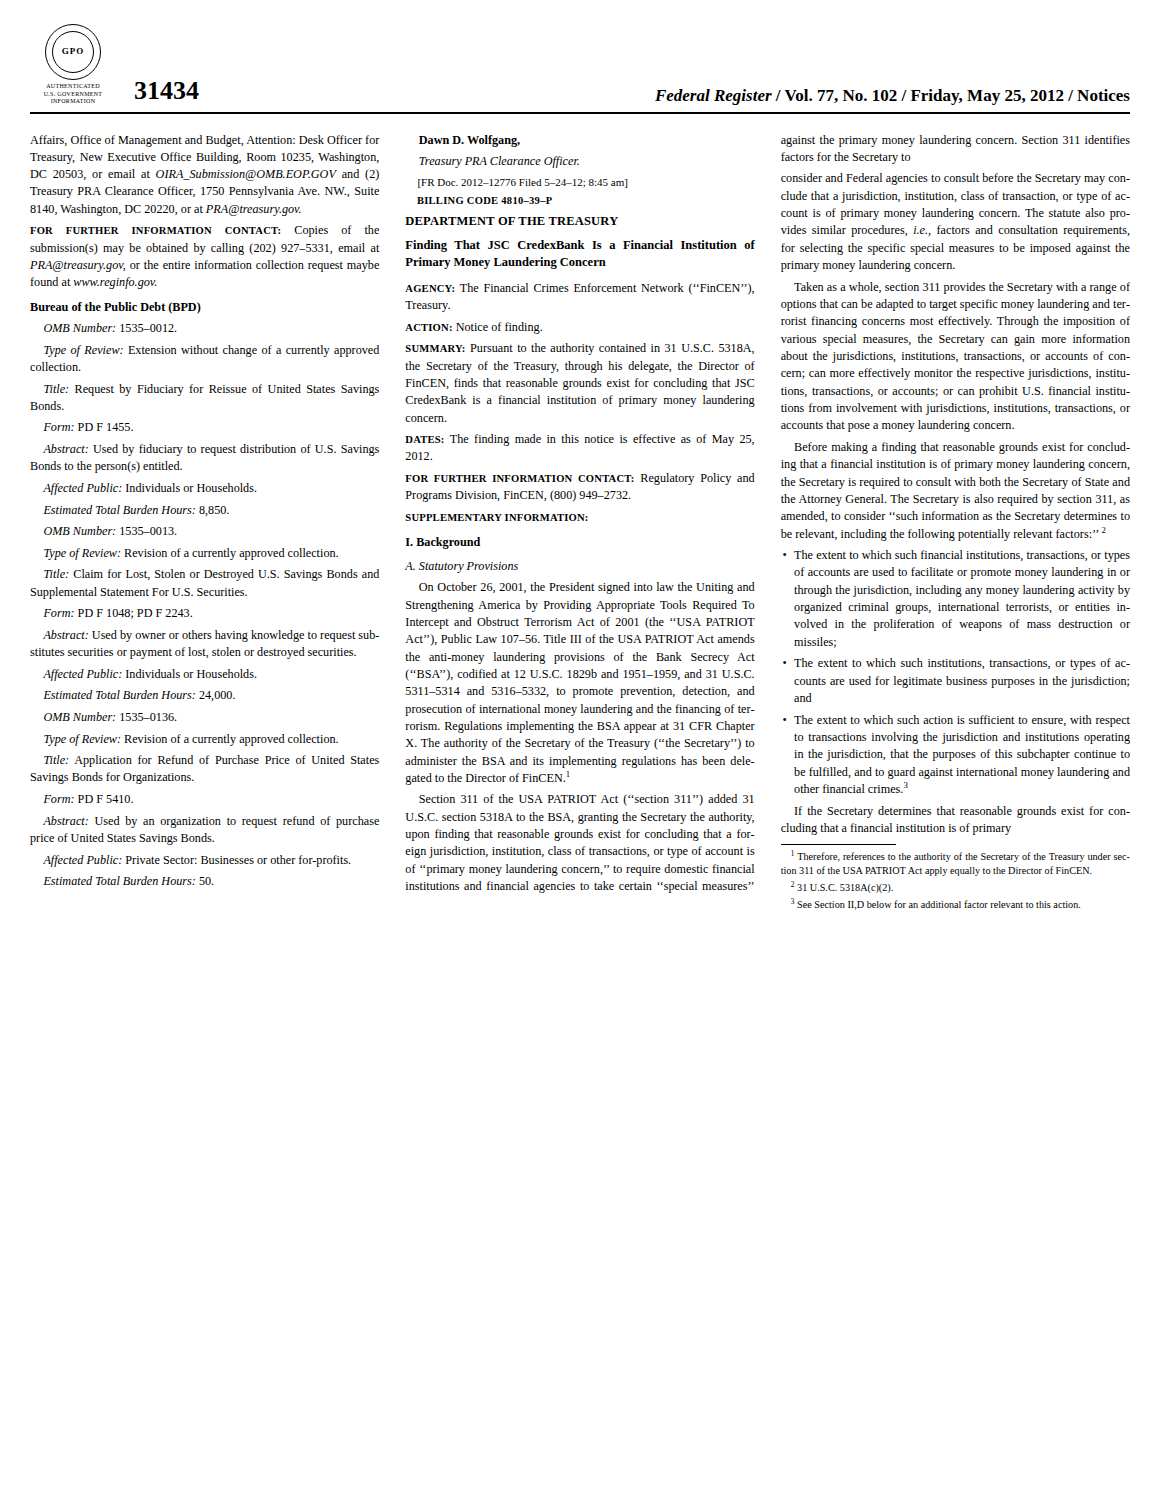Authenticated
U.S. Government
Information
31434
Federal Register / Vol. 77, No. 102 / Friday, May 25, 2012 / Notices
Affairs, Office of Management and Budget, Attention: Desk Officer for Treasury, New Executive Office Building, Room 10235, Washington, DC 20503, or email at OIRA_Submission@OMB.EOP.GOV and (2) Treasury PRA Clearance Officer, 1750 Pennsylvania Ave. NW., Suite 8140, Washington, DC 20220, or at PRA@treasury.gov.
For Further Information Contact: Copies of the submission(s) may be obtained by calling (202) 927–5331, email at PRA@treasury.gov, or the entire information collection request maybe found at www.reginfo.gov.
Bureau of the Public Debt (BPD)
OMB Number: 1535–0012.
Type of Review: Extension without change of a currently approved collection.
Title: Request by Fiduciary for Reissue of United States Savings Bonds.
Form: PD F 1455.
Abstract: Used by fiduciary to request distribution of U.S. Savings Bonds to the person(s) entitled.
Affected Public: Individuals or Households.
Estimated Total Burden Hours: 8,850.
OMB Number: 1535–0013.
Type of Review: Revision of a currently approved collection.
Title: Claim for Lost, Stolen or Destroyed U.S. Savings Bonds and Supplemental Statement For U.S. Securities.
Form: PD F 1048; PD F 2243.
Abstract: Used by owner or others having knowledge to request substitutes securities or payment of lost, stolen or destroyed securities.
Affected Public: Individuals or Households.
Estimated Total Burden Hours: 24,000.
OMB Number: 1535–0136.
Type of Review: Revision of a currently approved collection.
Title: Application for Refund of Purchase Price of United States Savings Bonds for Organizations.
Form: PD F 5410.
Abstract: Used by an organization to request refund of purchase price of United States Savings Bonds.
Affected Public: Private Sector: Businesses or other for-profits.
Estimated Total Burden Hours: 50.
Dawn D. Wolfgang,
Treasury PRA Clearance Officer.
[FR Doc. 2012–12776 Filed 5–24–12; 8:45 am]
BILLING CODE 4810–39–P
DEPARTMENT OF THE TREASURY
Finding That JSC CredexBank Is a Financial Institution of Primary Money Laundering Concern
Agency: The Financial Crimes Enforcement Network (‘‘FinCEN’’), Treasury.
Action: Notice of finding.
Summary: Pursuant to the authority contained in 31 U.S.C. 5318A, the Secretary of the Treasury, through his delegate, the Director of FinCEN, finds that reasonable grounds exist for concluding that JSC CredexBank is a financial institution of primary money laundering concern.
Dates: The finding made in this notice is effective as of May 25, 2012.
For Further Information Contact: Regulatory Policy and Programs Division, FinCEN, (800) 949–2732.
Supplementary Information:
I. Background
A. Statutory Provisions
On October 26, 2001, the President signed into law the Uniting and Strengthening America by Providing Appropriate Tools Required To Intercept and Obstruct Terrorism Act of 2001 (the ‘‘USA PATRIOT Act’’), Public Law 107–56. Title III of the USA PATRIOT Act amends the anti-money laundering provisions of the Bank Secrecy Act (‘‘BSA’’), codified at 12 U.S.C. 1829b and 1951–1959, and 31 U.S.C. 5311–5314 and 5316–5332, to promote prevention, detection, and prosecution of international money laundering and the financing of terrorism. Regulations implementing the BSA appear at 31 CFR Chapter X. The authority of the Secretary of the Treasury (‘‘the Secretary’’) to administer the BSA and its implementing regulations has been delegated to the Director of FinCEN.1
Section 311 of the USA PATRIOT Act (‘‘section 311’’) added 31 U.S.C. section 5318A to the BSA, granting the Secretary the authority, upon finding that reasonable grounds exist for concluding that a foreign jurisdiction, institution, class of transactions, or type of account is of ‘‘primary money laundering concern,’’ to require domestic financial institutions and financial agencies to take certain ‘‘special measures’’ against the primary money laundering concern. Section 311 identifies factors for the Secretary to
consider and Federal agencies to consult before the Secretary may conclude that a jurisdiction, institution, class of transaction, or type of account is of primary money laundering concern. The statute also provides similar procedures, i.e., factors and consultation requirements, for selecting the specific special measures to be imposed against the primary money laundering concern.
Taken as a whole, section 311 provides the Secretary with a range of options that can be adapted to target specific money laundering and terrorist financing concerns most effectively. Through the imposition of various special measures, the Secretary can gain more information about the jurisdictions, institutions, transactions, or accounts of concern; can more effectively monitor the respective jurisdictions, institutions, transactions, or accounts; or can prohibit U.S. financial institutions from involvement with jurisdictions, institutions, transactions, or accounts that pose a money laundering concern.
Before making a finding that reasonable grounds exist for concluding that a financial institution is of primary money laundering concern, the Secretary is required to consult with both the Secretary of State and the Attorney General. The Secretary is also required by section 311, as amended, to consider ‘‘such information as the Secretary determines to be relevant, including the following potentially relevant factors:’’ 2
The extent to which such financial institutions, transactions, or types of accounts are used to facilitate or promote money laundering in or through the jurisdiction, including any money laundering activity by organized criminal groups, international terrorists, or entities involved in the proliferation of weapons of mass destruction or missiles;
The extent to which such institutions, transactions, or types of accounts are used for legitimate business purposes in the jurisdiction; and
The extent to which such action is sufficient to ensure, with respect to transactions involving the jurisdiction and institutions operating in the jurisdiction, that the purposes of this subchapter continue to be fulfilled, and to guard against international money laundering and other financial crimes.3
If the Secretary determines that reasonable grounds exist for concluding that a financial institution is of primary
1 Therefore, references to the authority of the Secretary of the Treasury under section 311 of the USA PATRIOT Act apply equally to the Director of FinCEN.
2 31 U.S.C. 5318A(c)(2).
3 See Section II,D below for an additional factor relevant to this action.